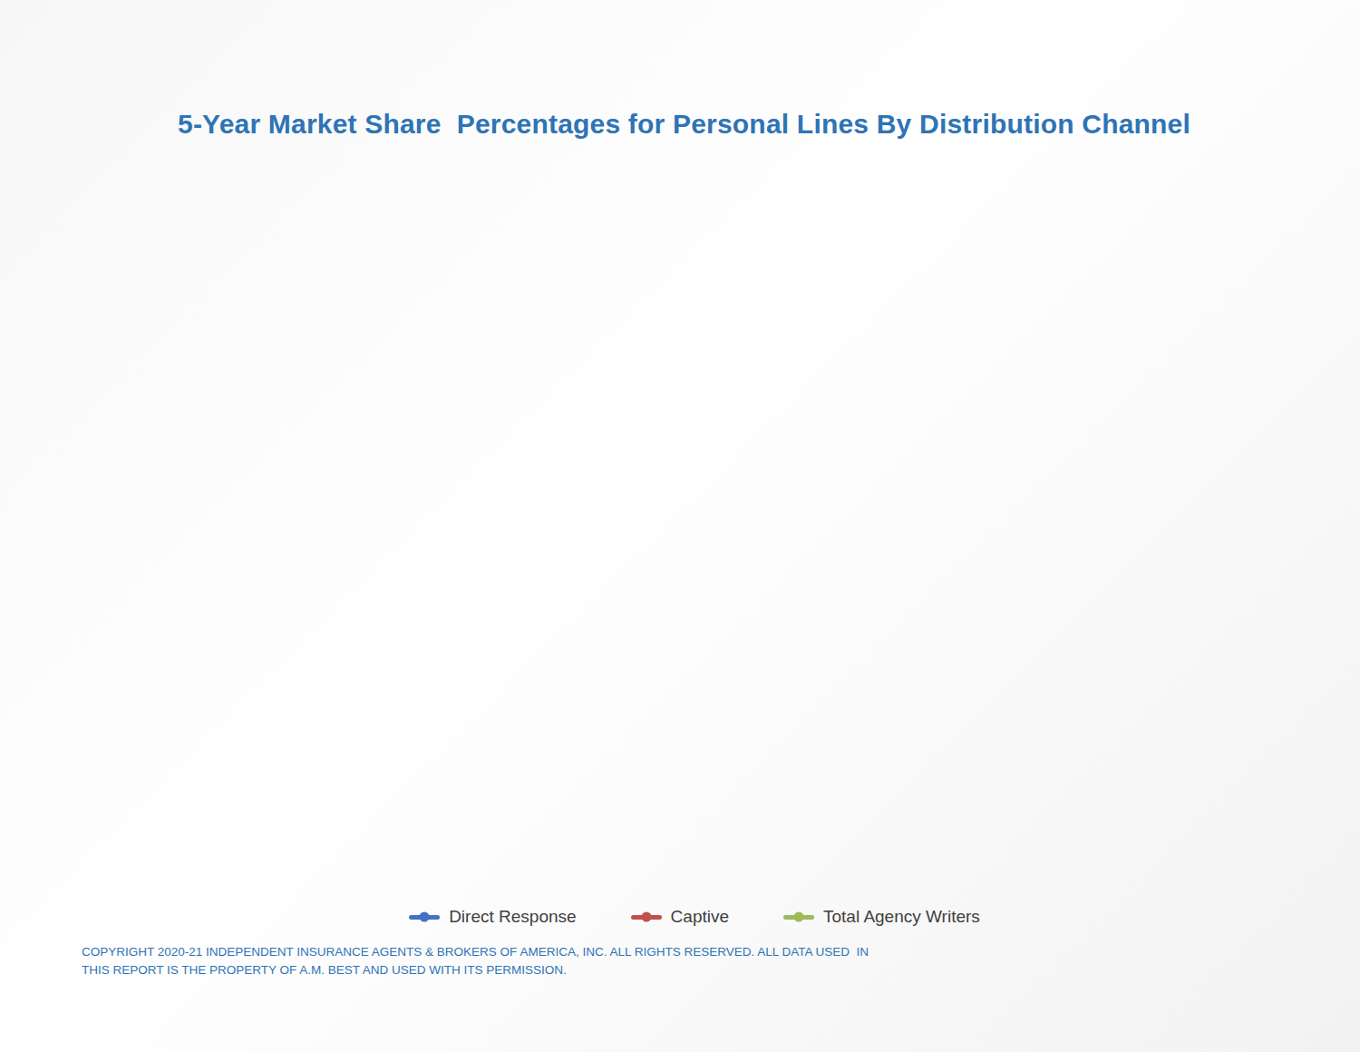5-Year Market Share Percentages for Personal Lines By Distribution Channel
Direct Response
Captive
Total Agency Writers
COPYRIGHT 2020-21 INDEPENDENT INSURANCE AGENTS & BROKERS OF AMERICA, INC. ALL RIGHTS RESERVED. ALL DATA USED IN
THIS REPORT IS THE PROPERTY OF A.M. BEST AND USED WITH ITS PERMISSION.